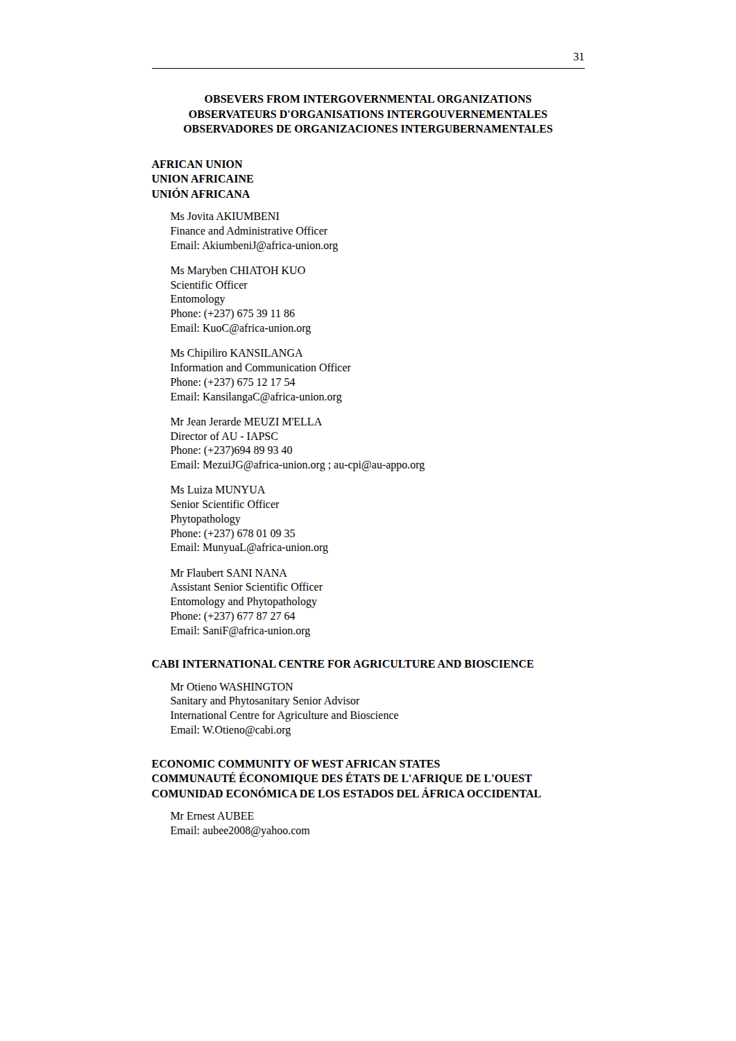31
OBSEVERS FROM INTERGOVERNMENTAL ORGANIZATIONS
OBSERVATEURS D'ORGANISATIONS INTERGOUVERNEMENTALES
OBSERVADORES DE ORGANIZACIONES INTERGUBERNAMENTALES
AFRICAN UNION
UNION AFRICAINE
UNIÓN AFRICANA
Ms Jovita AKIUMBENI
Finance and Administrative Officer
Email: AkiumbeniJ@africa-union.org
Ms Maryben CHIATOH KUO
Scientific Officer
Entomology
Phone: (+237) 675 39 11 86
Email: KuoC@africa-union.org
Ms Chipiliro KANSILANGA
Information and Communication Officer
Phone: (+237) 675 12 17 54
Email: KansilangaC@africa-union.org
Mr Jean Jerarde MEUZI M'ELLA
Director of AU - IAPSC
Phone: (+237)694 89 93 40
Email: MezuiJG@africa-union.org ; au-cpi@au-appo.org
Ms Luiza MUNYUA
Senior Scientific Officer
Phytopathology
Phone: (+237) 678 01 09 35
Email: MunyuaL@africa-union.org
Mr Flaubert SANI NANA
Assistant Senior Scientific Officer
Entomology and Phytopathology
Phone: (+237) 677 87 27 64
Email: SaniF@africa-union.org
CABI INTERNATIONAL CENTRE FOR AGRICULTURE AND BIOSCIENCE
Mr Otieno WASHINGTON
Sanitary and Phytosanitary Senior Advisor
International Centre for Agriculture and Bioscience
Email: W.Otieno@cabi.org
ECONOMIC COMMUNITY OF WEST AFRICAN STATES
COMMUNAUTÉ ÉCONOMIQUE DES ÉTATS DE L'AFRIQUE DE L'OUEST
COMUNIDAD ECONÓMICA DE LOS ESTADOS DEL ÁFRICA OCCIDENTAL
Mr Ernest AUBEE
Email: aubee2008@yahoo.com